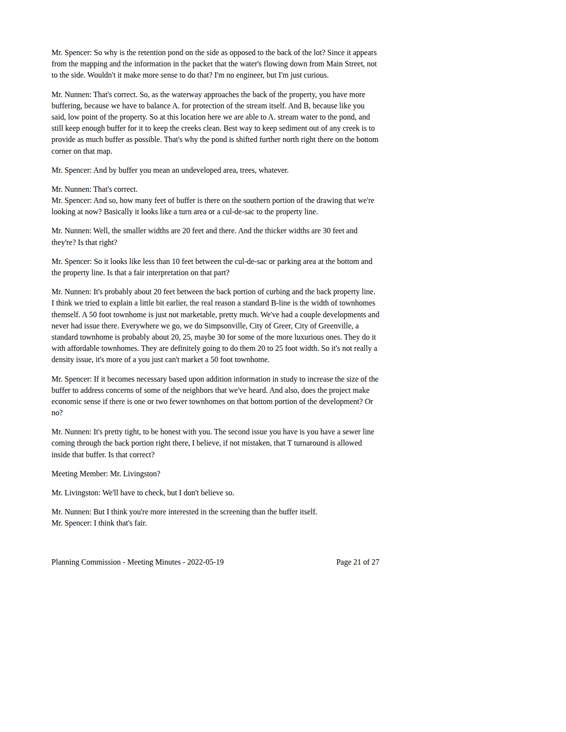Mr. Spencer: So why is the retention pond on the side as opposed to the back of the lot? Since it appears from the mapping and the information in the packet that the water's flowing down from Main Street, not to the side. Wouldn't it make more sense to do that? I'm no engineer, but I'm just curious.
Mr. Nunnen: That's correct. So, as the waterway approaches the back of the property, you have more buffering, because we have to balance A. for protection of the stream itself. And B, because like you said, low point of the property. So at this location here we are able to A. stream water to the pond, and still keep enough buffer for it to keep the creeks clean. Best way to keep sediment out of any creek is to provide as much buffer as possible. That's why the pond is shifted further north right there on the bottom corner on that map.
Mr. Spencer: And by buffer you mean an undeveloped area, trees, whatever.
Mr. Nunnen: That's correct.
Mr. Spencer: And so, how many feet of buffer is there on the southern portion of the drawing that we're looking at now? Basically it looks like a turn area or a cul-de-sac to the property line.
Mr. Nunnen: Well, the smaller widths are 20 feet and there. And the thicker widths are 30 feet and they're? Is that right?
Mr. Spencer: So it looks like less than 10 feet between the cul-de-sac or parking area at the bottom and the property line. Is that a fair interpretation on that part?
Mr. Nunnen: It's probably about 20 feet between the back portion of curbing and the back property line. I think we tried to explain a little bit earlier, the real reason a standard B-line is the width of townhomes themself. A 50 foot townhome is just not marketable, pretty much. We've had a couple developments and never had issue there. Everywhere we go, we do Simpsonville, City of Greer, City of Greenville, a standard townhome is probably about 20, 25, maybe 30 for some of the more luxurious ones. They do it with affordable townhomes. They are definitely going to do them 20 to 25 foot width. So it's not really a density issue, it's more of a you just can't market a 50 foot townhome.
Mr. Spencer: If it becomes necessary based upon addition information in study to increase the size of the buffer to address concerns of some of the neighbors that we've heard. And also, does the project make economic sense if there is one or two fewer townhomes on that bottom portion of the development? Or no?
Mr. Nunnen: It's pretty tight, to be honest with you. The second issue you have is you have a sewer line coming through the back portion right there, I believe, if not mistaken, that T turnaround is allowed inside that buffer. Is that correct?
Meeting Member: Mr. Livingston?
Mr. Livingston: We'll have to check, but I don't believe so.
Mr. Nunnen: But I think you're more interested in the screening than the buffer itself.
Mr. Spencer: I think that's fair.
Planning Commission - Meeting Minutes - 2022-05-19 Page 21 of 27